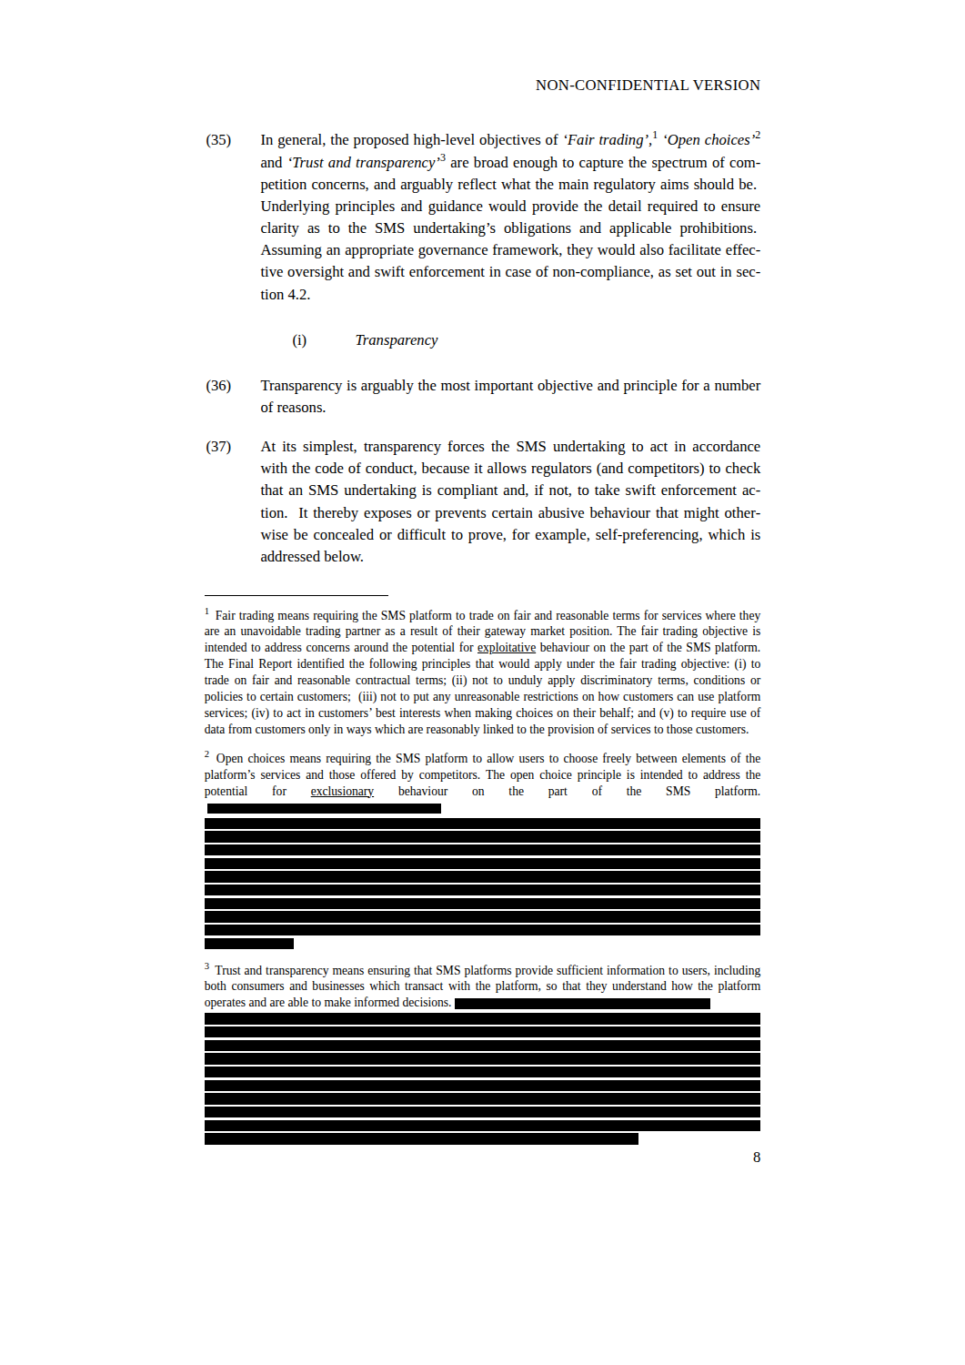NON-CONFIDENTIAL VERSION
(35)
In general, the proposed high-level objectives of ‘Fair trading’,1 ‘Open choices’2 and ‘Trust and transparency’3 are broad enough to capture the spectrum of competition concerns, and arguably reflect what the main regulatory aims should be. Underlying principles and guidance would provide the detail required to ensure clarity as to the SMS undertaking’s obligations and applicable prohibitions. Assuming an appropriate governance framework, they would also facilitate effective oversight and swift enforcement in case of non-compliance, as set out in section 4.2.
(i) Transparency
(36)
Transparency is arguably the most important objective and principle for a number of reasons.
(37)
At its simplest, transparency forces the SMS undertaking to act in accordance with the code of conduct, because it allows regulators (and competitors) to check that an SMS undertaking is compliant and, if not, to take swift enforcement action. It thereby exposes or prevents certain abusive behaviour that might otherwise be concealed or difficult to prove, for example, self-preferencing, which is addressed below.
1 Fair trading means requiring the SMS platform to trade on fair and reasonable terms for services where they are an unavoidable trading partner as a result of their gateway market position. The fair trading objective is intended to address concerns around the potential for exploitative behaviour on the part of the SMS platform. The Final Report identified the following principles that would apply under the fair trading objective: (i) to trade on fair and reasonable contractual terms; (ii) not to unduly apply discriminatory terms, conditions or policies to certain customers; (iii) not to put any unreasonable restrictions on how customers can use platform services; (iv) to act in customers’ best interests when making choices on their behalf; and (v) to require use of data from customers only in ways which are reasonably linked to the provision of services to those customers.
2 Open choices means requiring the SMS platform to allow users to choose freely between elements of the platform’s services and those offered by competitors. The open choice principle is intended to address the potential for exclusionary behaviour on the part of the SMS platform.
3 Trust and transparency means ensuring that SMS platforms provide sufficient information to users, including both consumers and businesses which transact with the platform, so that they understand how the platform operates and are able to make informed decisions.
8